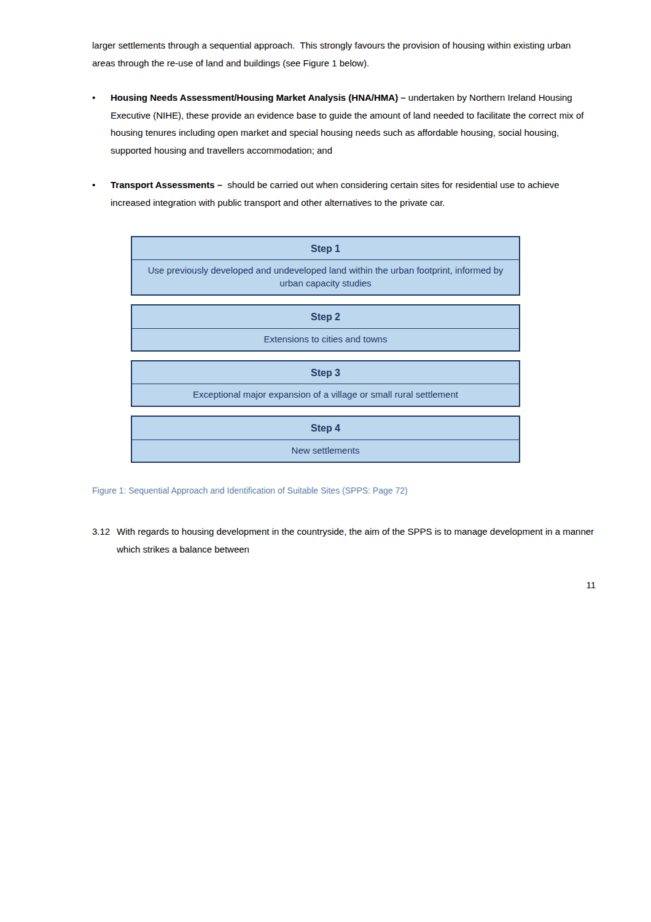larger settlements through a sequential approach. This strongly favours the provision of housing within existing urban areas through the re-use of land and buildings (see Figure 1 below).
Housing Needs Assessment/Housing Market Analysis (HNA/HMA) – undertaken by Northern Ireland Housing Executive (NIHE), these provide an evidence base to guide the amount of land needed to facilitate the correct mix of housing tenures including open market and special housing needs such as affordable housing, social housing, supported housing and travellers accommodation; and
Transport Assessments – should be carried out when considering certain sites for residential use to achieve increased integration with public transport and other alternatives to the private car.
Step 1
Use previously developed and undeveloped land within the urban footprint, informed by urban capacity studies
Step 2
Extensions to cities and towns
Step 3
Exceptional major expansion of a village or small rural settlement
Step 4
New settlements
Figure 1: Sequential Approach and Identification of Suitable Sites (SPPS: Page 72)
3.12 With regards to housing development in the countryside, the aim of the SPPS is to manage development in a manner which strikes a balance between
11